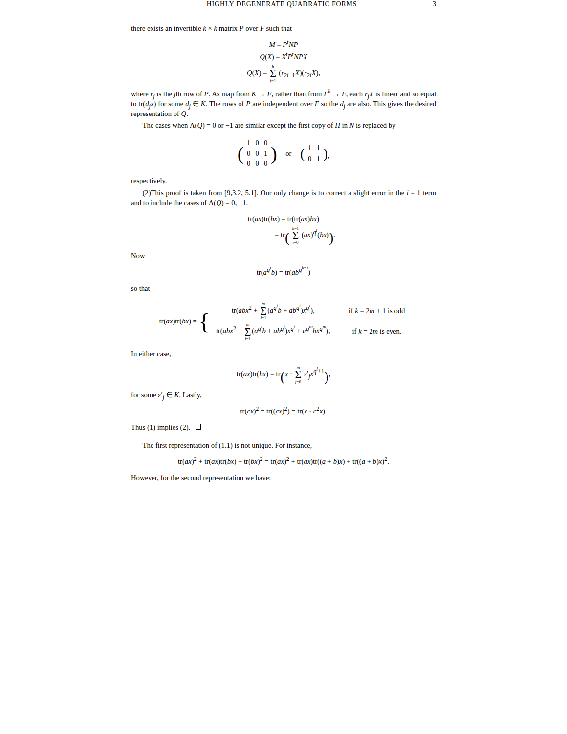HIGHLY DEGENERATE QUADRATIC FORMS 3
there exists an invertible k × k matrix P over F such that
M = PtNP
Q(X) = XtPtNPX
Q(X) = hΣi=1 (r2i−1X)(r2iX),
where rj is the jth row of P. As map from K → F, rather than from Fk → F, each rjX is linear and so equal to tr(djx) for some dj ∈ K. The rows of P are independent over F so the dj are also. This gives the desired representation of Q.
The cases when Λ(Q) = 0 or −1 are similar except the first copy of H in N is replaced by
| ( / 1 / 0 / 0 / / 0 / 0 / 1 / / 0 / 0 / 0 / ) | or | ( / 1 / 1 / / 0 / 1 / ) , |
respectively.
(2)This proof is taken from [9,3.2, 5.1]. Our only change is to correct a slight error in the i = 1 term and to include the cases of Λ(Q) = 0, −1.
tr(ax)tr(bx) = tr(tr(ax)bx)
= tr( k−1 Σi=0 (ax)qi(bx)).
Now
tr(aqib) = tr(abqk−i)
so that
tr(ax)tr(bx) = {
| tr( abx 2 + m Σ i =1 ( a q i b + ab q i ) x q i ), | if k = 2 m + 1 is odd |
| tr( abx 2 + m Σ i =1 ( a q i b + ab q i ) x q i + a q m bx q m ), | if k = 2 m is even. |
In either case,
tr(ax)tr(bx) = tr(x · mΣj=0 ε′jxqi+1),
for some ε′j ∈ K. Lastly,
tr(cx)2 = tr((cx)2) = tr(x · c2x).
Thus (1) implies (2).
The first representation of (1.1) is not unique. For instance,
tr(ax)2 + tr(ax)tr(bx) + tr(bx)2 = tr(ax)2 + tr(ax)tr((a + b)x) + tr((a + b)x)2.
However, for the second representation we have: